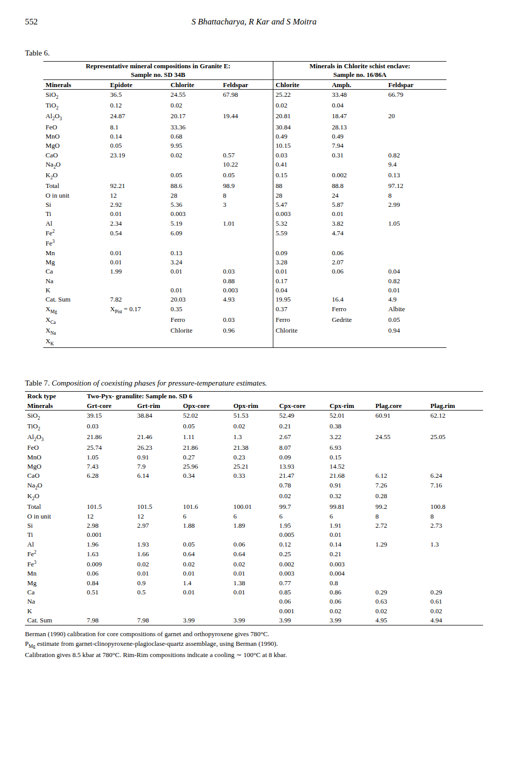552
S Bhattacharya, R Kar and S Moitra
Table 6.
| Representative mineral compositions in Granite E: Sample no. SD 34B | Minerals in Chlorite schist enclave: Sample no. 16/86A |
| --- | --- |
| Minerals | Epidote | Chlorite | Feldspar | Chlorite | Amph. | Feldspar |
| SiO 2 | 36.5 | 24.55 | 67.98 | 25.22 | 33.48 | 66.79 |
| TiO 2 | 0.12 | 0.02 | | 0.02 | 0.04 | |
| Al 2 O 3 | 24.87 | 20.17 | 19.44 | 20.81 | 18.47 | 20 |
| FeO | 8.1 | 33.36 | | 30.84 | 28.13 | |
| MnO | 0.14 | 0.68 | | 0.49 | 0.49 | |
| MgO | 0.05 | 9.95 | | 10.15 | 7.94 | |
| CaO | 23.19 | 0.02 | 0.57 | 0.03 | 0.31 | 0.82 |
| Na 2 O | | | 10.22 | 0.41 | | 9.4 |
| K 2 O | | 0.05 | 0.05 | 0.15 | 0.002 | 0.13 |
| Total | 92.21 | 88.6 | 98.9 | 88 | 88.8 | 97.12 |
| O in unit | 12 | 28 | 8 | 28 | 24 | 8 |
| Si | 2.92 | 5.36 | 3 | 5.47 | 5.87 | 2.99 |
| Ti | 0.01 | 0.003 | | 0.003 | 0.01 | |
| Al | 2.34 | 5.19 | 1.01 | 5.32 | 3.82 | 1.05 |
| Fe 2 | 0.54 | 6.09 | | 5.59 | 4.74 | |
| Fe 3 | | | | | | |
| Mn | 0.01 | 0.13 | | 0.09 | 0.06 | |
| Mg | 0.01 | 3.24 | | 3.28 | 2.07 | |
| Ca | 1.99 | 0.01 | 0.03 | 0.01 | 0.06 | 0.04 |
| Na | | | 0.88 | 0.17 | | 0.82 |
| K | | 0.01 | 0.003 | 0.04 | | 0.01 |
| Cat. Sum | 7.82 | 20.03 | 4.93 | 19.95 | 16.4 | 4.9 |
| X Mg | X Pist = 0.17 | 0.35 | | 0.37 | Ferro | Albite |
| X Ca | | Ferro | 0.03 | Ferro | Gedrite | 0.05 |
| X Na | | Chlorite | 0.96 | Chlorite | | 0.94 |
| X K | | | | | | |
Table 7. Composition of coexisting phases for pressure-temperature estimates.
| Rock type | Two-Pyx- granulite: Sample no. SD 6 |
| --- | --- |
| Minerals | Grt-core | Grt-rim | Opx-core | Opx-rim | Cpx-core | Cpx-rim | Plag.core | Plag.rim |
| SiO 2 | 39.15 | 38.84 | 52.02 | 51.53 | 52.49 | 52.01 | 60.91 | 62.12 |
| TiO 2 | 0.03 | | 0.05 | 0.02 | 0.21 | 0.38 | | |
| Al 2 O 3 | 21.86 | 21.46 | 1.11 | 1.3 | 2.67 | 3.22 | 24.55 | 25.05 |
| FeO | 25.74 | 26.23 | 21.86 | 21.38 | 8.07 | 6.93 | | |
| MnO | 1.05 | 0.91 | 0.27 | 0.23 | 0.09 | 0.15 | | |
| MgO | 7.43 | 7.9 | 25.96 | 25.21 | 13.93 | 14.52 | | |
| CaO | 6.28 | 6.14 | 0.34 | 0.33 | 21.47 | 21.68 | 6.12 | 6.24 |
| Na 2 O | | | | | 0.78 | 0.91 | 7.26 | 7.16 |
| K 2 O | | | | | 0.02 | 0.32 | 0.28 | |
| Total | 101.5 | 101.5 | 101.6 | 100.01 | 99.7 | 99.81 | 99.2 | 100.8 |
| O in unit | 12 | 12 | 6 | 6 | 6 | 6 | 8 | 8 |
| Si | 2.98 | 2.97 | 1.88 | 1.89 | 1.95 | 1.91 | 2.72 | 2.73 |
| Ti | 0.001 | | | | 0.005 | 0.01 | | |
| Al | 1.96 | 1.93 | 0.05 | 0.06 | 0.12 | 0.14 | 1.29 | 1.3 |
| Fe 2 | 1.63 | 1.66 | 0.64 | 0.64 | 0.25 | 0.21 | | |
| Fe 3 | 0.009 | 0.02 | 0.02 | 0.02 | 0.002 | 0.003 | | |
| Mn | 0.06 | 0.01 | 0.01 | 0.01 | 0.003 | 0.004 | | |
| Mg | 0.84 | 0.9 | 1.4 | 1.38 | 0.77 | 0.8 | | |
| Ca | 0.51 | 0.5 | 0.01 | 0.01 | 0.85 | 0.86 | 0.29 | 0.29 |
| Na | | | | | 0.06 | 0.06 | 0.63 | 0.61 |
| K | | | | | 0.001 | 0.02 | 0.02 | 0.02 |
| Cat. Sum | 7.98 | 7.98 | 3.99 | 3.99 | 3.99 | 3.99 | 4.95 | 4.94 |
Berman (1990) calibration for core compositions of garnet and orthopyroxene gives 780°C.
PMg estimate from garnet-clinopyroxene-plagioclase-quartz assemblage, using Berman (1990).
Calibration gives 8.5 kbar at 780°C. Rim-Rim compositions indicate a cooling ∼ 100°C at 8 kbar.